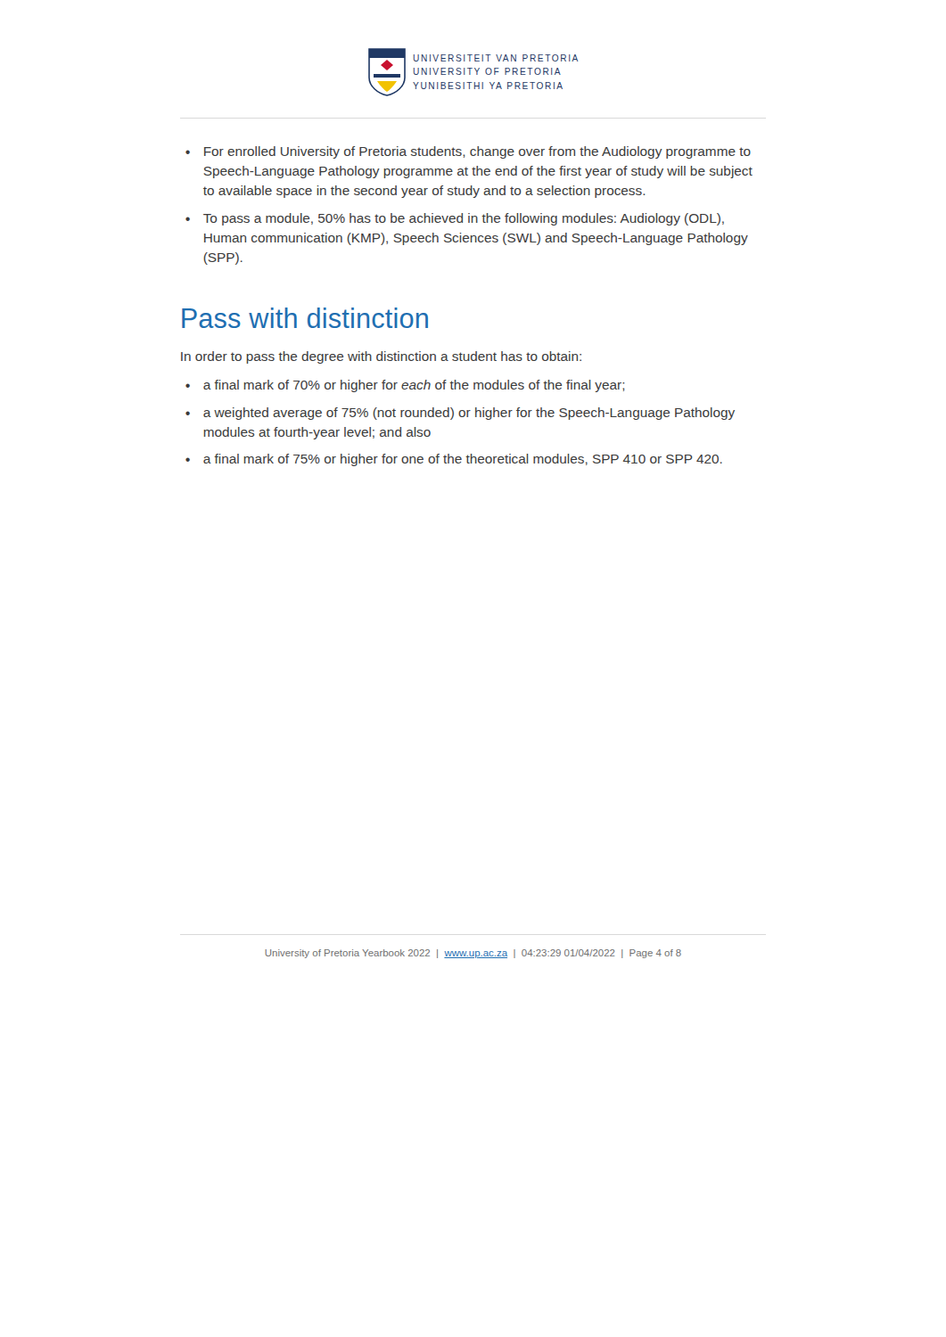Universiteit van Pretoria
University of Pretoria
Yunibesithi ya Pretoria
For enrolled University of Pretoria students, change over from the Audiology programme to Speech-Language Pathology programme at the end of the first year of study will be subject to available space in the second year of study and to a selection process.
To pass a module, 50% has to be achieved in the following modules: Audiology (ODL), Human communication (KMP), Speech Sciences (SWL) and Speech-Language Pathology (SPP).
Pass with distinction
In order to pass the degree with distinction a student has to obtain:
a final mark of 70% or higher for each of the modules of the final year;
a weighted average of 75% (not rounded) or higher for the Speech-Language Pathology modules at fourth-year level; and also
a final mark of 75% or higher for one of the theoretical modules, SPP 410 or SPP 420.
University of Pretoria Yearbook 2022 | www.up.ac.za | 04:23:29 01/04/2022 | Page 4 of 8